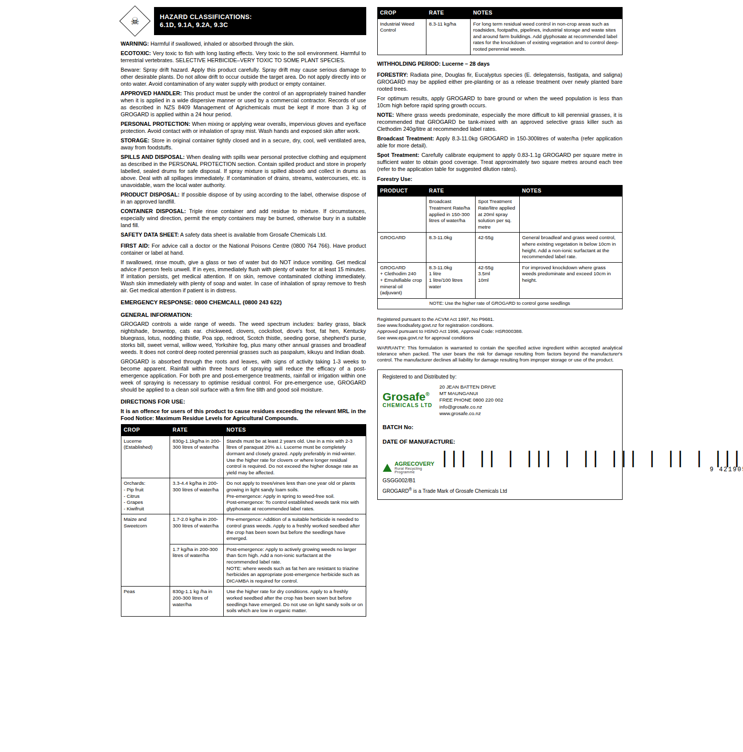☠
HAZARD CLASSIFICATIONS:
6.1D, 9.1A, 9.2A, 9.3C
WARNING: Harmful if swallowed, inhaled or absorbed through the skin.
ECOTOXIC: Very toxic to fish with long lasting effects. Very toxic to the soil environment. Harmful to terrestrial vertebrates. SELECTIVE HERBICIDE–VERY TOXIC TO SOME PLANT SPECIES.
Beware: Spray drift hazard. Apply this product carefully. Spray drift may cause serious damage to other desirable plants. Do not allow drift to occur outside the target area. Do not apply directly into or onto water. Avoid contamination of any water supply with product or empty container.
APPROVED HANDLER: This product must be under the control of an appropriately trained handler when it is applied in a wide dispersive manner or used by a commercial contractor. Records of use as described in NZS 8409 Management of Agrichemicals must be kept if more than 3 kg of GROGARD is applied within a 24 hour period.
PERSONAL PROTECTION: When mixing or applying wear overalls, impervious gloves and eye/face protection. Avoid contact with or inhalation of spray mist. Wash hands and exposed skin after work.
STORAGE: Store in original container tightly closed and in a secure, dry, cool, well ventilated area, away from foodstuffs.
SPILLS AND DISPOSAL: When dealing with spills wear personal protective clothing and equipment as described in the PERSONAL PROTECTION section. Contain spilled product and store in properly labelled, sealed drums for safe disposal. If spray mixture is spilled absorb and collect in drums as above. Deal with all spillages immediately. If contamination of drains, streams, watercourses, etc. is unavoidable, warn the local water authority.
PRODUCT DISPOSAL: If possible dispose of by using according to the label, otherwise dispose of in an approved landfill.
CONTAINER DISPOSAL: Triple rinse container and add residue to mixture. If circumstances, especially wind direction, permit the empty containers may be burned, otherwise bury in a suitable land fill.
SAFETY DATA SHEET: A safety data sheet is available from Grosafe Chemicals Ltd.
FIRST AID: For advice call a doctor or the National Poisons Centre (0800 764 766). Have product container or label at hand.
If swallowed, rinse mouth, give a glass or two of water but do NOT induce vomiting. Get medical advice if person feels unwell. If in eyes, immediately flush with plenty of water for at least 15 minutes. If irritation persists, get medical attention. If on skin, remove contaminated clothing immediately. Wash skin immediately with plenty of soap and water. In case of inhalation of spray remove to fresh air. Get medical attention if patient is in distress.
EMERGENCY RESPONSE: 0800 CHEMCALL (0800 243 622)
GENERAL INFORMATION:
GROGARD controls a wide range of weeds. The weed spectrum includes: barley grass, black nightshade, browntop, cats ear. chickweed, clovers, cocksfoot, dove's foot, fat hen, Kentucky bluegrass, lotus, nodding thistle, Poa spp, redroot, Scotch thistle, seeding gorse, shepherd's purse, storks bill, sweet vernal, willow weed, Yorkshire fog, plus many other annual grasses and broadleaf weeds. It does not control deep rooted perennial grasses such as paspalum, kikuyu and Indian doab.
GROGARD is absorbed through the roots and leaves, with signs of activity taking 1-3 weeks to become apparent. Rainfall within three hours of spraying will reduce the efficacy of a post- emergence application. For both pre and post-emergence treatments, rainfall or irrigation within one week of spraying is necessary to optimise residual control. For pre-emergence use, GROGARD should be applied to a clean soil surface with a firm fine tilth and good soil moisture.
DIRECTIONS FOR USE:
It is an offence for users of this product to cause residues exceeding the relevant MRL in the Food Notice: Maximum Residue Levels for Agricultural Compounds.
| CROP | RATE | NOTES |
| --- | --- | --- |
| Lucerne (Established) | 830g-1.1kg/ha in 200-300 litres of water/ha | Stands must be at least 2 years old. Use in a mix with 2-3 litres of paraquat 20% a.i. Lucerne must be completely dormant and closely grazed. Apply preferably in mid-winter. Use the higher rate for clovers or where longer residual control is required. Do not exceed the higher dosage rate as yield may be affected. |
| Orchards: - Pip fruit - Citrus - Grapes - Kiwifruit | 3.3-4.4 kg/ha in 200-300 litres of water/ha | Do not apply to trees/vines less than one year old or plants growing in light sandy loam soils. Pre-emergence: Apply in spring to weed-free soil. Post-emergence: To control established weeds tank mix with glyphosate at recommended label rates. |
| Maize and Sweetcorn | 1.7-2.0 kg/ha in 200-300 litres of water/ha | Pre-emergence: Addition of a suitable herbicide is needed to control grass weeds. Apply to a freshly worked seedbed after the crop has been sown but before the seedlings have emerged. |
| 1.7 kg/ha in 200-300 litres of water/ha | Post-emergence: Apply to actively growing weeds no larger than 5cm high. Add a non-ionic surfactant at the recommended label rate. NOTE: where weeds such as fat hen are resistant to triazine herbicides an appropriate post-emergence herbicide such as DICAMBA is required for control. |
| Peas | 830g-1.1 kg /ha in 200-300 litres of water/ha | Use the higher rate for dry conditions. Apply to a freshly worked seedbed after the crop has been sown but before seedlings have emerged. Do not use on light sandy soils or on soils which are low in organic matter. |
| CROP | RATE | NOTES |
| --- | --- | --- |
| Industrial Weed Control | 8.3-11 kg/ha | For long term residual weed control in non-crop areas such as roadsides, footpaths, pipelines, industrial storage and waste sites and around farm buildings. Add glyphosate at recommended label rates for the knockdown of existing vegetation and to control deep-rooted perennial weeds. |
WITHHOLDING PERIOD: Lucerne – 28 days
FORESTRY: Radiata pine, Douglas fir, Eucalyptus species (E. delegatensis, fastigata, and saligna) GROGARD may be applied either pre-planting or as a release treatment over newly planted bare rooted trees.
For optimum results, apply GROGARD to bare ground or when the weed population is less than 10cm high before rapid spring growth occurs.
NOTE: Where grass weeds predominate, especially the more difficult to kill perennial grasses, it is recommended that GROGARD be tank-mixed with an approved selective grass killer such as Clethodim 240g/litre at recommended label rates.
Broadcast Treatment: Apply 8.3-11.0kg GROGARD in 150-300litres of water/ha (refer application able for more detail).
Spot Treatment: Carefully calibrate equipment to apply 0.83-1.1g GROGARD per square metre in sufficient water to obtain good coverage. Treat approximately two square metres around each tree (refer to the application table for suggested dilution rates).
Forestry Use:
| PRODUCT | RATE | | NOTES |
| --- | --- | --- | --- |
| | Broadcast Treatment Rate/ha applied in 150-300 litres of water/ha | Spot Treatment Rate/litre applied at 20ml spray solution per sq. metre | |
| GROGARD | 8.3-11.0kg | 42-55g | General broadleaf and grass weed control, where existing vegetation is below 10cm in height. Add a non-ionic surfactant at the recommended label rate. |
| GROGARD + Clethodim 240 + Emulsifiable crop mineral oil (adjuvant) | 8.3-11.0kg 1 litre 1 litre/100 litres water | 42-55g 3.5ml 10ml | For improved knockdown where grass weeds predominate and exceed 10cm in height. |
| NOTE: Use the higher rate of GROGARD to control gorse seedlings |
Registered pursuant to the ACVM Act 1997, No P9681.
See www.foodsafety.govt.nz for registration conditions.
Approved pursuant to HSNO Act 1996, Approval Code: HSR000388.
See www.epa.govt.nz for approval conditions
WARRANTY: This formulation is warranted to contain the specified active ingredient within accepted analytical tolerance when packed. The user bears the risk for damage resulting from factors beyond the manufacturer's control. The manufacturer declines all liability for damage resulting from improper storage or use of the product.
Registered to and Distributed by:
Grosafe®
CHEMICALS LTD
20 JEAN BATTEN DRIVE
MT MAUNGANUI
FREE PHONE 0800 220 002
info@grosafe.co.nz
www.grosafe.co.nz
BATCH No:
DATE OF MANUFACTURE:
AGRECOVERYRural Recycling Programme
||| || | ||| | || ||| | || | ||| || |
9 421905 738002 >
GSGG002/B1
GROGARD® is a Trade Mark of Grosafe Chemicals Ltd